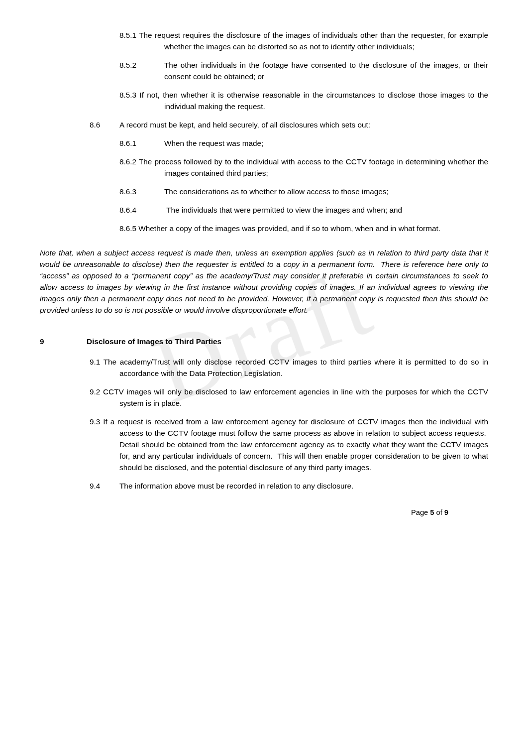Draft
8.5.1 The request requires the disclosure of the images of individuals other than the requester, for example whether the images can be distorted so as not to identify other individuals;
8.5.2
The other individuals in the footage have consented to the disclosure of the images, or their consent could be obtained; or
8.5.3 If not, then whether it is otherwise reasonable in the circumstances to disclose those images to the individual making the request.
8.6
A record must be kept, and held securely, of all disclosures which sets out:
8.6.1
When the request was made;
8.6.2 The process followed by to the individual with access to the CCTV footage in determining whether the images contained third parties;
8.6.3
The considerations as to whether to allow access to those images;
8.6.4
The individuals that were permitted to view the images and when; and
8.6.5 Whether a copy of the images was provided, and if so to whom, when and in what format.
Note that, when a subject access request is made then, unless an exemption applies (such as in relation to third party data that it would be unreasonable to disclose) then the requester is entitled to a copy in a permanent form. There is reference here only to “access” as opposed to a “permanent copy” as the academy/Trust may consider it preferable in certain circumstances to seek to allow access to images by viewing in the first instance without providing copies of images. If an individual agrees to viewing the images only then a permanent copy does not need to be provided. However, if a permanent copy is requested then this should be provided unless to do so is not possible or would involve disproportionate effort.
9 Disclosure of Images to Third Parties
9.1 The academy/Trust will only disclose recorded CCTV images to third parties where it is permitted to do so in accordance with the Data Protection Legislation.
9.2 CCTV images will only be disclosed to law enforcement agencies in line with the purposes for which the CCTV system is in place.
9.3 If a request is received from a law enforcement agency for disclosure of CCTV images then the individual with access to the CCTV footage must follow the same process as above in relation to subject access requests. Detail should be obtained from the law enforcement agency as to exactly what they want the CCTV images for, and any particular individuals of concern. This will then enable proper consideration to be given to what should be disclosed, and the potential disclosure of any third party images.
9.4
The information above must be recorded in relation to any disclosure.
Page 5 of 9